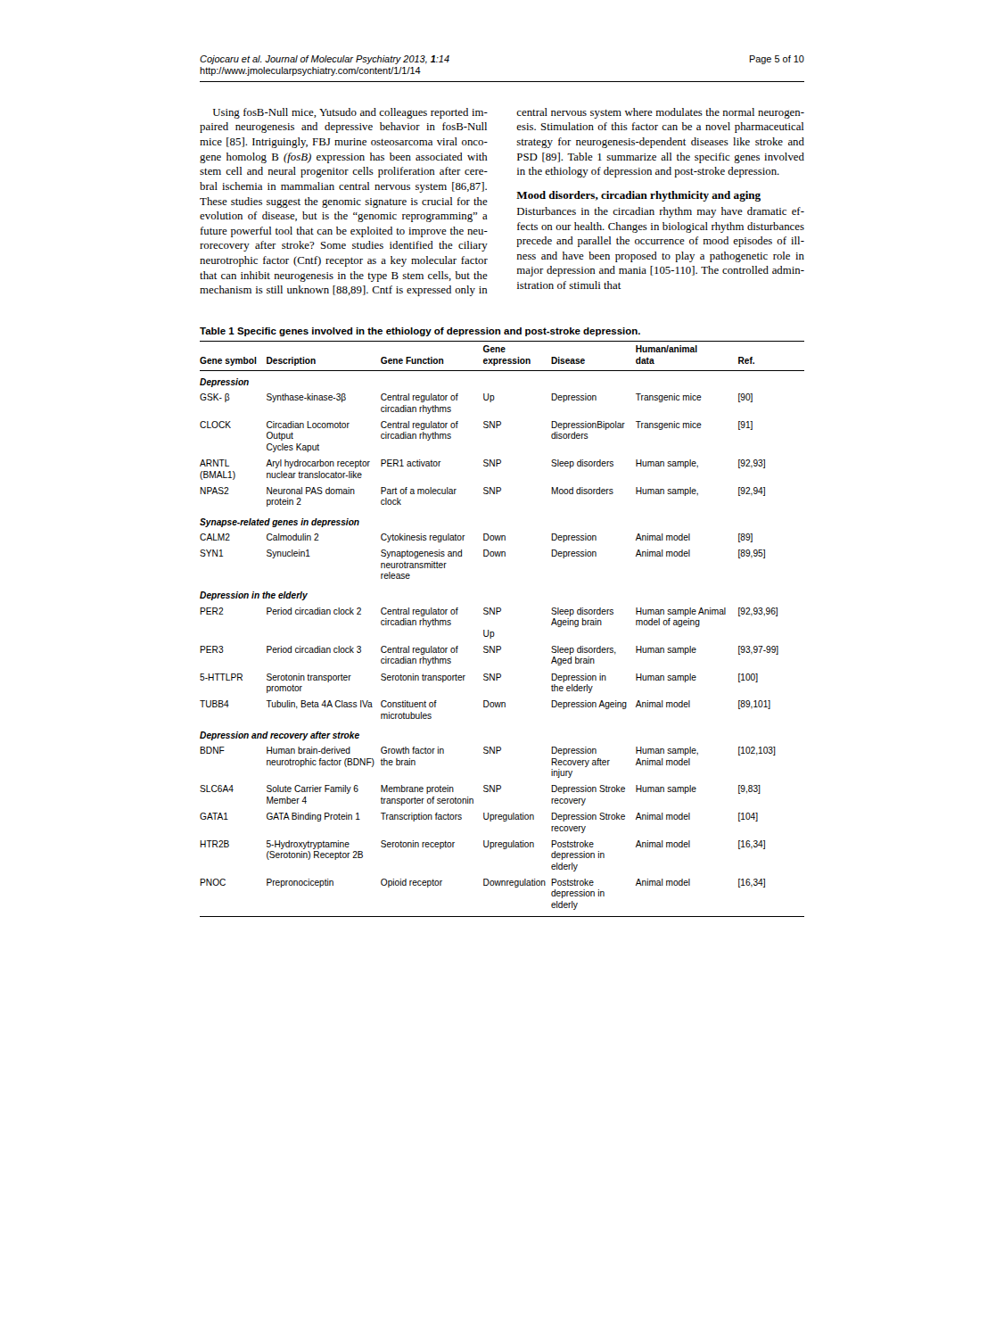Cojocaru et al. Journal of Molecular Psychiatry 2013, 1:14
http://www.jmolecularpsychiatry.com/content/1/1/14
Page 5 of 10
Using fosB-Null mice, Yutsudo and colleagues reported impaired neurogenesis and depressive behavior in fosB-Null mice [85]. Intriguingly, FBJ murine osteosarcoma viral oncogene homolog B (fosB) expression has been associated with stem cell and neural progenitor cells proliferation after cerebral ischemia in mammalian central nervous system [86,87]. These studies suggest the genomic signature is crucial for the evolution of disease, but is the “genomic reprogramming” a future powerful tool that can be exploited to improve the neurorecovery after stroke? Some studies identified the ciliary neurotrophic factor (Cntf) receptor as a key molecular factor that can inhibit neurogenesis in the type B stem cells, but the mechanism is still unknown [88,89]. Cntf is expressed only in central nervous system where modulates the normal neurogenesis. Stimulation of this factor can be a novel pharmaceutical strategy for neurogenesis-dependent diseases like stroke and PSD [89]. Table 1 summarize all the specific genes involved in the ethiology of depression and post-stroke depression.
Mood disorders, circadian rhythmicity and aging
Disturbances in the circadian rhythm may have dramatic effects on our health. Changes in biological rhythm disturbances precede and parallel the occurrence of mood episodes of illness and have been proposed to play a pathogenetic role in major depression and mania [105-110]. The controlled administration of stimuli that
Table 1 Specific genes involved in the ethiology of depression and post-stroke depression.
| Gene symbol | Description | Gene Function | Gene expression | Disease | Human/animal data | Ref. |
| --- | --- | --- | --- | --- | --- | --- |
| Depression |
| GSK- β | Synthase-kinase-3β | Central regulator of circadian rhythms | Up | Depression | Transgenic mice | [90] |
| CLOCK | Circadian Locomotor Output Cycles Kaput | Central regulator of circadian rhythms | SNP | DepressionBipolar disorders | Transgenic mice | [91] |
| ARNTL (BMAL1) | Aryl hydrocarbon receptor nuclear translocator-like | PER1 activator | SNP | Sleep disorders | Human sample, | [92,93] |
| NPAS2 | Neuronal PAS domain protein 2 | Part of a molecular clock | SNP | Mood disorders | Human sample, | [92,94] |
| Synapse-related genes in depression |
| CALM2 | Calmodulin 2 | Cytokinesis regulator | Down | Depression | Animal model | [89] |
| SYN1 | Synuclein1 | Synaptogenesis and neurotransmitter release | Down | Depression | Animal model | [89,95] |
| Depression in the elderly |
| PER2 | Period circadian clock 2 | Central regulator of circadian rhythms | SNP Up | Sleep disorders Ageing brain | Human sample Animal model of ageing | [92,93,96] |
| PER3 | Period circadian clock 3 | Central regulator of circadian rhythms | SNP | Sleep disorders, Aged brain | Human sample | [93,97-99] |
| 5-HTTLPR | Serotonin transporter promotor | Serotonin transporter | SNP | Depression in the elderly | Human sample | [100] |
| TUBB4 | Tubulin, Beta 4A Class IVa | Constituent of microtubules | Down | Depression Ageing | Animal model | [89,101] |
| Depression and recovery after stroke |
| BDNF | Human brain-derived neurotrophic factor (BDNF) | Growth factor in the brain | SNP | Depression Recovery after injury | Human sample, Animal model | [102,103] |
| SLC6A4 | Solute Carrier Family 6 Member 4 | Membrane protein transporter of serotonin | SNP | Depression Stroke recovery | Human sample | [9,83] |
| GATA1 | GATA Binding Protein 1 | Transcription factors | Upregulation | Depression Stroke recovery | Animal model | [104] |
| HTR2B | 5-Hydroxytryptamine (Serotonin) Receptor 2B | Serotonin receptor | Upregulation | Poststroke depression in elderly | Animal model | [16,34] |
| PNOC | Prepronociceptin | Opioid receptor | Downregulation | Poststroke depression in elderly | Animal model | [16,34] |